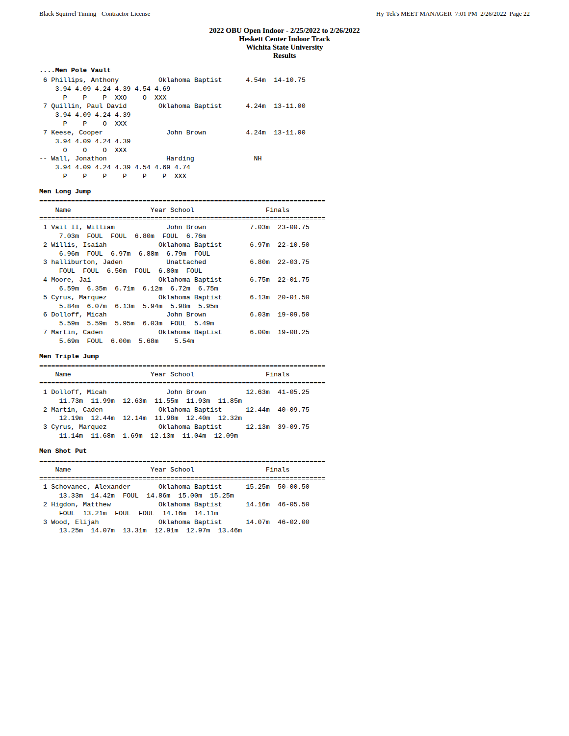Black Squirrel Timing - Contractor License Hy-Tek's MEET MANAGER 7:01 PM 2/26/2022 Page 22
2022 OBU Open Indoor - 2/25/2022 to 2/26/2022
Heskett Center Indoor Track
Wichita State University
Results
....Men Pole Vault
 6 Phillips, Anthony          Oklahoma Baptist      4.54m  14-10.75
    3.94 4.09 4.24 4.39 4.54 4.69
      P    P    P  XXO    O  XXX
 7 Quillin, Paul David        Oklahoma Baptist      4.24m  13-11.00
    3.94 4.09 4.24 4.39
      P    P    O  XXX
 7 Keese, Cooper                John Brown          4.24m  13-11.00
    3.94 4.09 4.24 4.39
      O    O    O  XXX
-- Wall, Jonathon               Harding               NH
    3.94 4.09 4.24 4.39 4.54 4.69 4.74
      P    P    P    P    P    P  XXX
Men Long Jump
========================================================================
    Name                    Year School                  Finals
========================================================================
 1 Vail II, William             John Brown           7.03m  23-00.75
     7.03m  FOUL  FOUL  6.80m  FOUL  6.76m
 2 Willis, Isaiah             Oklahoma Baptist       6.97m  22-10.50
     6.96m  FOUL  6.97m  6.88m  6.79m  FOUL
 3 halliburton, Jaden           Unattached           6.80m  22-03.75
     FOUL  FOUL  6.50m  FOUL  6.80m  FOUL
 4 Moore, Jai                 Oklahoma Baptist       6.75m  22-01.75
     6.59m  6.35m  6.71m  6.12m  6.72m  6.75m
 5 Cyrus, Marquez             Oklahoma Baptist       6.13m  20-01.50
     5.84m  6.07m  6.13m  5.94m  5.98m  5.95m
 6 Dolloff, Micah               John Brown           6.03m  19-09.50
     5.59m  5.59m  5.95m  6.03m  FOUL  5.49m
 7 Martin, Caden              Oklahoma Baptist       6.00m  19-08.25
     5.69m  FOUL  6.00m  5.68m    5.54m
Men Triple Jump
========================================================================
    Name                    Year School                  Finals
========================================================================
 1 Dolloff, Micah               John Brown          12.63m  41-05.25
     11.73m  11.99m  12.63m  11.55m  11.93m  11.85m
 2 Martin, Caden              Oklahoma Baptist      12.44m  40-09.75
     12.19m  12.44m  12.14m  11.98m  12.40m  12.32m
 3 Cyrus, Marquez             Oklahoma Baptist      12.13m  39-09.75
     11.14m  11.68m  1.69m  12.13m  11.04m  12.09m
Men Shot Put
========================================================================
    Name                    Year School                  Finals
========================================================================
 1 Schovanec, Alexander       Oklahoma Baptist      15.25m  50-00.50
     13.33m  14.42m  FOUL  14.86m  15.00m  15.25m
 2 Higdon, Matthew            Oklahoma Baptist      14.16m  46-05.50
     FOUL  13.21m  FOUL  FOUL  14.16m  14.11m
 3 Wood, Elijah               Oklahoma Baptist      14.07m  46-02.00
     13.25m  14.07m  13.31m  12.91m  12.97m  13.46m